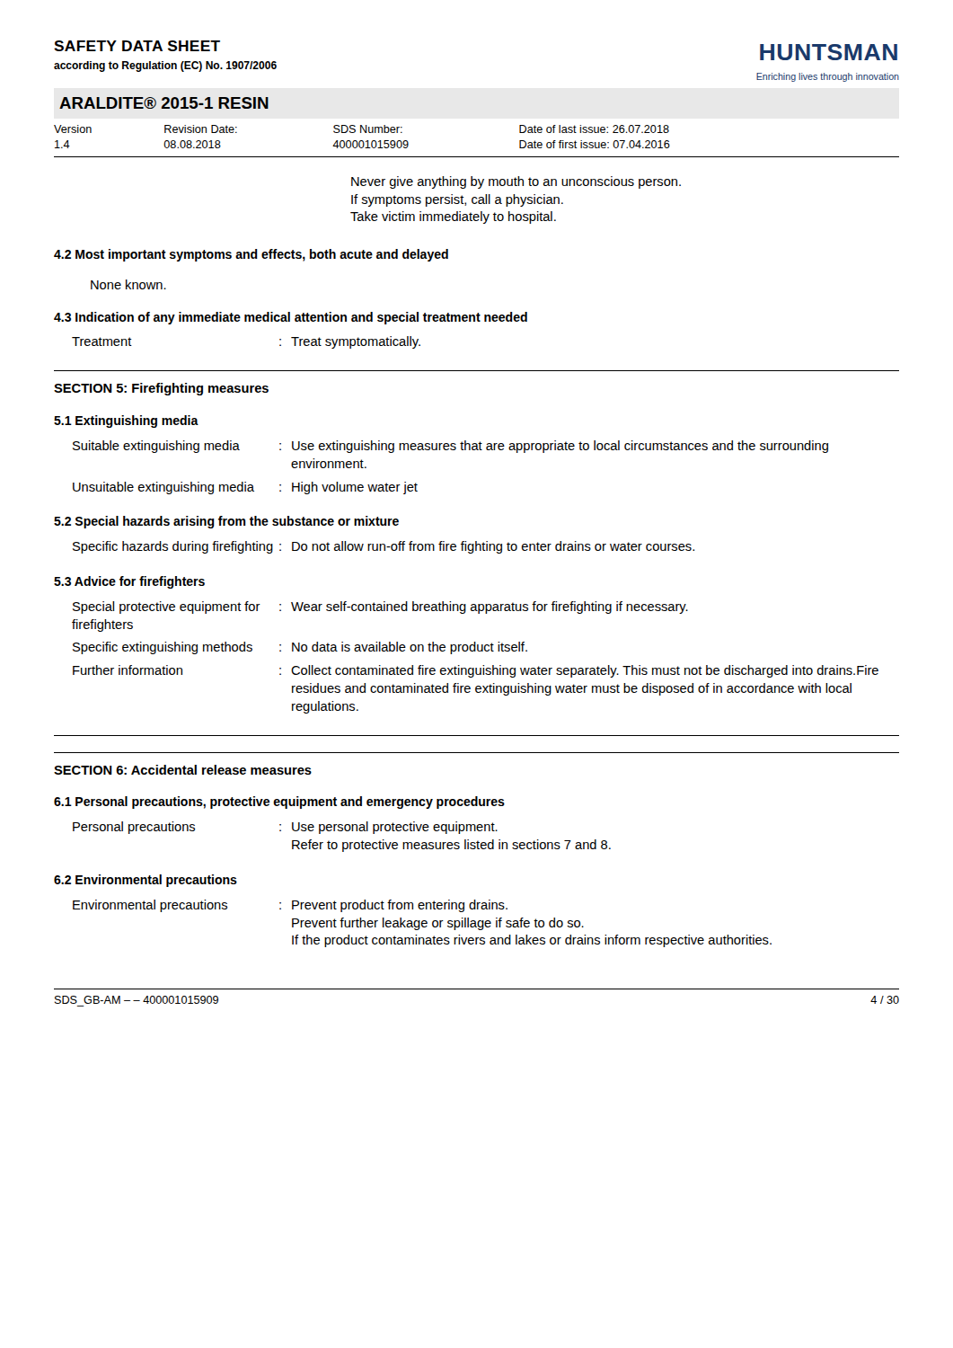SAFETY DATA SHEET
according to Regulation (EC) No. 1907/2006
HUNTSMAN
Enriching lives through innovation
ARALDITE® 2015-1 RESIN
| Version 1.4 | Revision Date: 08.08.2018 | SDS Number: 400001015909 | Date of last issue: 26.07.2018 Date of first issue: 07.04.2016 |
Never give anything by mouth to an unconscious person.
If symptoms persist, call a physician.
Take victim immediately to hospital.
4.2 Most important symptoms and effects, both acute and delayed
None known.
4.3 Indication of any immediate medical attention and special treatment needed
| Treatment | : | Treat symptomatically. |
SECTION 5: Firefighting measures
5.1 Extinguishing media
| Suitable extinguishing media | : | Use extinguishing measures that are appropriate to local circumstances and the surrounding environment. |
| Unsuitable extinguishing media | : | High volume water jet |
5.2 Special hazards arising from the substance or mixture
| Specific hazards during firefighting | : | Do not allow run-off from fire fighting to enter drains or water courses. |
5.3 Advice for firefighters
| Special protective equipment for firefighters | : | Wear self-contained breathing apparatus for firefighting if necessary. |
| Specific extinguishing methods | : | No data is available on the product itself. |
| Further information | : | Collect contaminated fire extinguishing water separately. This must not be discharged into drains.Fire residues and contaminated fire extinguishing water must be disposed of in accordance with local regulations. |
SECTION 6: Accidental release measures
6.1 Personal precautions, protective equipment and emergency procedures
| Personal precautions | : | Use personal protective equipment. Refer to protective measures listed in sections 7 and 8. |
6.2 Environmental precautions
| Environmental precautions | : | Prevent product from entering drains. Prevent further leakage or spillage if safe to do so. If the product contaminates rivers and lakes or drains inform respective authorities. |
SDS_GB-AM – – 400001015909 4 / 30